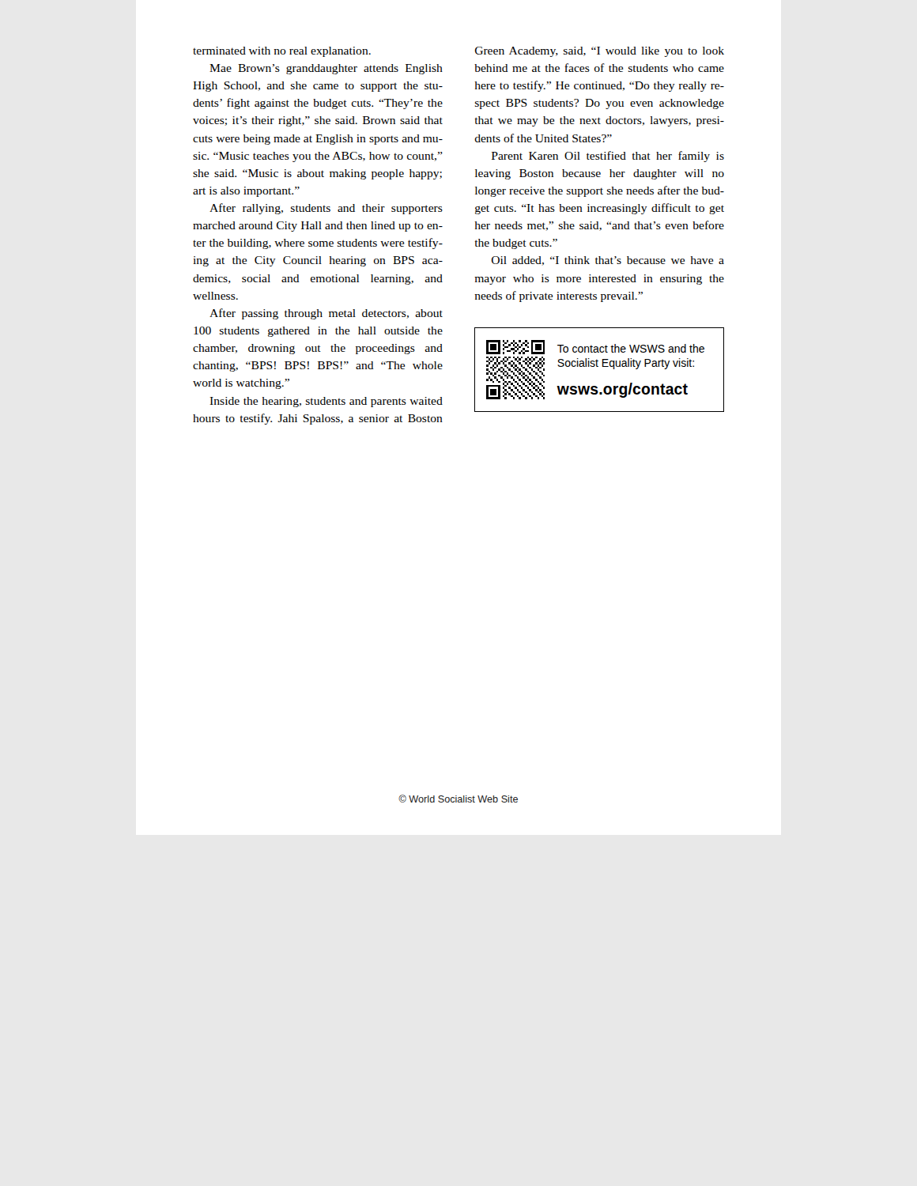terminated with no real explanation.
Mae Brown’s granddaughter attends English High School, and she came to support the students’ fight against the budget cuts. “They’re the voices; it’s their right,” she said. Brown said that cuts were being made at English in sports and music. “Music teaches you the ABCs, how to count,” she said. “Music is about making people happy; art is also important.”
After rallying, students and their supporters marched around City Hall and then lined up to enter the building, where some students were testifying at the City Council hearing on BPS academics, social and emotional learning, and wellness.
After passing through metal detectors, about 100 students gathered in the hall outside the chamber, drowning out the proceedings and chanting, “BPS! BPS! BPS!” and “The whole world is watching.”
Inside the hearing, students and parents waited hours to testify. Jahi Spaloss, a senior at Boston Green Academy, said, “I would like you to look behind me at the faces of the students who came here to testify.” He continued, “Do they really respect BPS students? Do you even acknowledge that we may be the next doctors, lawyers, presidents of the United States?”
Parent Karen Oil testified that her family is leaving Boston because her daughter will no longer receive the support she needs after the budget cuts. “It has been increasingly difficult to get her needs met,” she said, “and that’s even before the budget cuts.”
Oil added, “I think that’s because we have a mayor who is more interested in ensuring the needs of private interests prevail.”
To contact the WSWS and the Socialist Equality Party visit: wsws.org/contact
© World Socialist Web Site